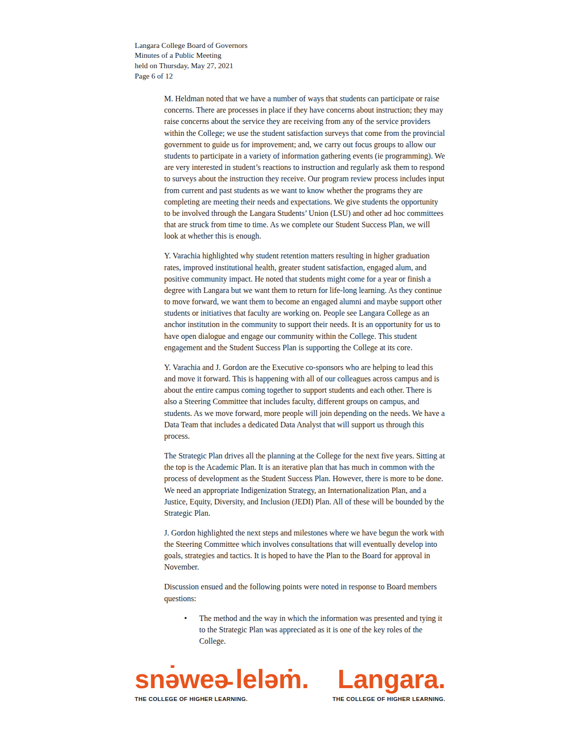Langara College Board of Governors
Minutes of a Public Meeting
held on Thursday, May 27, 2021
Page 6 of 12
M. Heldman noted that we have a number of ways that students can participate or raise concerns. There are processes in place if they have concerns about instruction; they may raise concerns about the service they are receiving from any of the service providers within the College; we use the student satisfaction surveys that come from the provincial government to guide us for improvement; and, we carry out focus groups to allow our students to participate in a variety of information gathering events (ie programming). We are very interested in student’s reactions to instruction and regularly ask them to respond to surveys about the instruction they receive. Our program review process includes input from current and past students as we want to know whether the programs they are completing are meeting their needs and expectations. We give students the opportunity to be involved through the Langara Students’ Union (LSU) and other ad hoc committees that are struck from time to time. As we complete our Student Success Plan, we will look at whether this is enough.
Y. Varachia highlighted why student retention matters resulting in higher graduation rates, improved institutional health, greater student satisfaction, engaged alum, and positive community impact. He noted that students might come for a year or finish a degree with Langara but we want them to return for life-long learning. As they continue to move forward, we want them to become an engaged alumni and maybe support other students or initiatives that faculty are working on. People see Langara College as an anchor institution in the community to support their needs. It is an opportunity for us to have open dialogue and engage our community within the College. This student engagement and the Student Success Plan is supporting the College at its core.
Y. Varachia and J. Gordon are the Executive co-sponsors who are helping to lead this and move it forward. This is happening with all of our colleagues across campus and is about the entire campus coming together to support students and each other. There is also a Steering Committee that includes faculty, different groups on campus, and students. As we move forward, more people will join depending on the needs. We have a Data Team that includes a dedicated Data Analyst that will support us through this process.
The Strategic Plan drives all the planning at the College for the next five years. Sitting at the top is the Academic Plan. It is an iterative plan that has much in common with the process of development as the Student Success Plan. However, there is more to be done. We need an appropriate Indigenization Strategy, an Internationalization Plan, and a Justice, Equity, Diversity, and Inclusion (JEDI) Plan. All of these will be bounded by the Strategic Plan.
J. Gordon highlighted the next steps and milestones where we have begun the work with the Steering Committee which involves consultations that will eventually develop into goals, strategies and tactics. It is hoped to have the Plan to the Board for approval in November.
Discussion ensued and the following points were noted in response to Board members questions:
The method and the way in which the information was presented and tying it to the Strategic Plan was appreciated as it is one of the key roles of the College.
snə̇weə̵ leləṁ.
THE COLLEGE OF HIGHER LEARNING.
Langara.
THE COLLEGE OF HIGHER LEARNING.